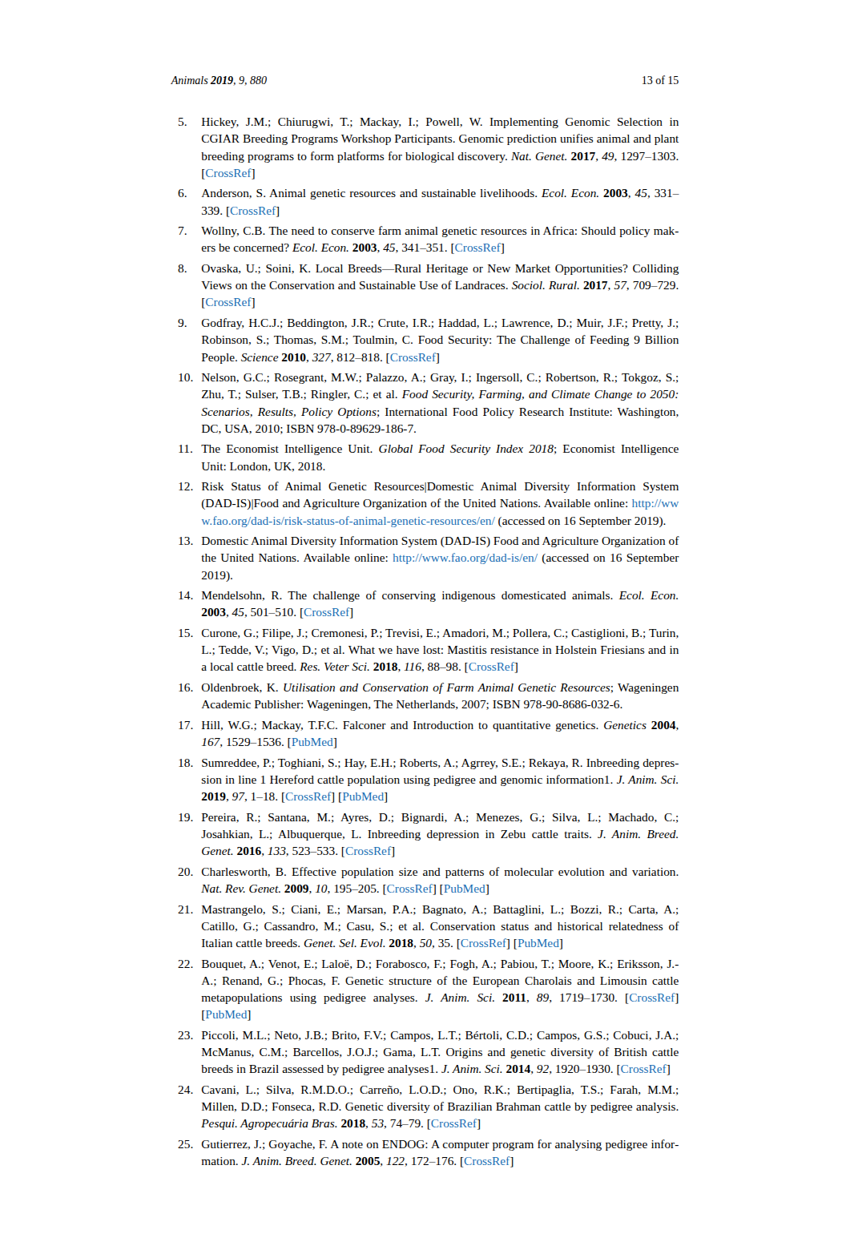Animals 2019, 9, 880
13 of 15
Hickey, J.M.; Chiurugwi, T.; Mackay, I.; Powell, W. Implementing Genomic Selection in CGIAR Breeding Programs Workshop Participants. Genomic prediction unifies animal and plant breeding programs to form platforms for biological discovery. Nat. Genet. 2017, 49, 1297–1303. [CrossRef]
Anderson, S. Animal genetic resources and sustainable livelihoods. Ecol. Econ. 2003, 45, 331–339. [CrossRef]
Wollny, C.B. The need to conserve farm animal genetic resources in Africa: Should policy makers be concerned? Ecol. Econ. 2003, 45, 341–351. [CrossRef]
Ovaska, U.; Soini, K. Local Breeds—Rural Heritage or New Market Opportunities? Colliding Views on the Conservation and Sustainable Use of Landraces. Sociol. Rural. 2017, 57, 709–729. [CrossRef]
Godfray, H.C.J.; Beddington, J.R.; Crute, I.R.; Haddad, L.; Lawrence, D.; Muir, J.F.; Pretty, J.; Robinson, S.; Thomas, S.M.; Toulmin, C. Food Security: The Challenge of Feeding 9 Billion People. Science 2010, 327, 812–818. [CrossRef]
Nelson, G.C.; Rosegrant, M.W.; Palazzo, A.; Gray, I.; Ingersoll, C.; Robertson, R.; Tokgoz, S.; Zhu, T.; Sulser, T.B.; Ringler, C.; et al. Food Security, Farming, and Climate Change to 2050: Scenarios, Results, Policy Options; International Food Policy Research Institute: Washington, DC, USA, 2010; ISBN 978-0-89629-186-7.
The Economist Intelligence Unit. Global Food Security Index 2018; Economist Intelligence Unit: London, UK, 2018.
Risk Status of Animal Genetic Resources|Domestic Animal Diversity Information System (DAD-IS)|Food and Agriculture Organization of the United Nations. Available online: http://www.fao.org/dad-is/risk-status-of-animal-genetic-resources/en/ (accessed on 16 September 2019).
Domestic Animal Diversity Information System (DAD-IS) Food and Agriculture Organization of the United Nations. Available online: http://www.fao.org/dad-is/en/ (accessed on 16 September 2019).
Mendelsohn, R. The challenge of conserving indigenous domesticated animals. Ecol. Econ. 2003, 45, 501–510. [CrossRef]
Curone, G.; Filipe, J.; Cremonesi, P.; Trevisi, E.; Amadori, M.; Pollera, C.; Castiglioni, B.; Turin, L.; Tedde, V.; Vigo, D.; et al. What we have lost: Mastitis resistance in Holstein Friesians and in a local cattle breed. Res. Veter Sci. 2018, 116, 88–98. [CrossRef]
Oldenbroek, K. Utilisation and Conservation of Farm Animal Genetic Resources; Wageningen Academic Publisher: Wageningen, The Netherlands, 2007; ISBN 978-90-8686-032-6.
Hill, W.G.; Mackay, T.F.C. Falconer and Introduction to quantitative genetics. Genetics 2004, 167, 1529–1536. [PubMed]
Sumreddee, P.; Toghiani, S.; Hay, E.H.; Roberts, A.; Agrrey, S.E.; Rekaya, R. Inbreeding depression in line 1 Hereford cattle population using pedigree and genomic information1. J. Anim. Sci. 2019, 97, 1–18. [CrossRef] [PubMed]
Pereira, R.; Santana, M.; Ayres, D.; Bignardi, A.; Menezes, G.; Silva, L.; Machado, C.; Josahkian, L.; Albuquerque, L. Inbreeding depression in Zebu cattle traits. J. Anim. Breed. Genet. 2016, 133, 523–533. [CrossRef]
Charlesworth, B. Effective population size and patterns of molecular evolution and variation. Nat. Rev. Genet. 2009, 10, 195–205. [CrossRef] [PubMed]
Mastrangelo, S.; Ciani, E.; Marsan, P.A.; Bagnato, A.; Battaglini, L.; Bozzi, R.; Carta, A.; Catillo, G.; Cassandro, M.; Casu, S.; et al. Conservation status and historical relatedness of Italian cattle breeds. Genet. Sel. Evol. 2018, 50, 35. [CrossRef] [PubMed]
Bouquet, A.; Venot, E.; Laloë, D.; Forabosco, F.; Fogh, A.; Pabiou, T.; Moore, K.; Eriksson, J.-A.; Renand, G.; Phocas, F. Genetic structure of the European Charolais and Limousin cattle metapopulations using pedigree analyses. J. Anim. Sci. 2011, 89, 1719–1730. [CrossRef] [PubMed]
Piccoli, M.L.; Neto, J.B.; Brito, F.V.; Campos, L.T.; Bértoli, C.D.; Campos, G.S.; Cobuci, J.A.; McManus, C.M.; Barcellos, J.O.J.; Gama, L.T. Origins and genetic diversity of British cattle breeds in Brazil assessed by pedigree analyses1. J. Anim. Sci. 2014, 92, 1920–1930. [CrossRef]
Cavani, L.; Silva, R.M.D.O.; Carreño, L.O.D.; Ono, R.K.; Bertipaglia, T.S.; Farah, M.M.; Millen, D.D.; Fonseca, R.D. Genetic diversity of Brazilian Brahman cattle by pedigree analysis. Pesqui. Agropecuária Bras. 2018, 53, 74–79. [CrossRef]
Gutierrez, J.; Goyache, F. A note on ENDOG: A computer program for analysing pedigree information. J. Anim. Breed. Genet. 2005, 122, 172–176. [CrossRef]